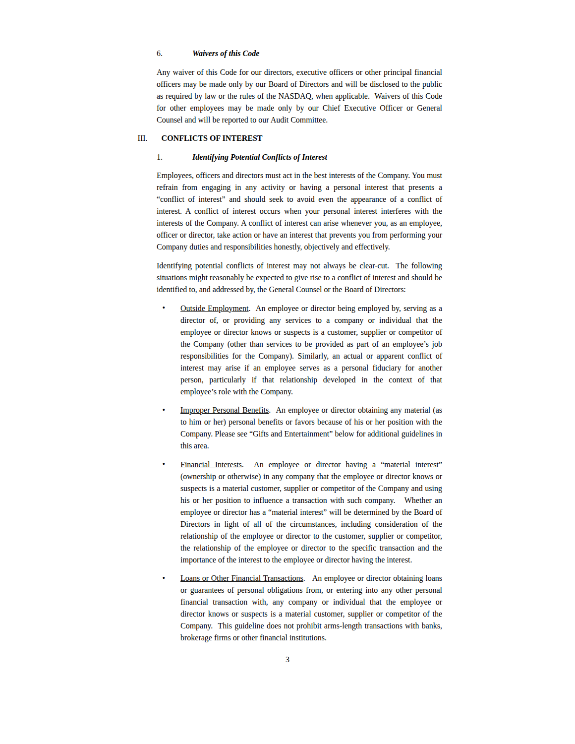6. Waivers of this Code
Any waiver of this Code for our directors, executive officers or other principal financial officers may be made only by our Board of Directors and will be disclosed to the public as required by law or the rules of the NASDAQ, when applicable. Waivers of this Code for other employees may be made only by our Chief Executive Officer or General Counsel and will be reported to our Audit Committee.
III. CONFLICTS OF INTEREST
1. Identifying Potential Conflicts of Interest
Employees, officers and directors must act in the best interests of the Company. You must refrain from engaging in any activity or having a personal interest that presents a “conflict of interest” and should seek to avoid even the appearance of a conflict of interest. A conflict of interest occurs when your personal interest interferes with the interests of the Company. A conflict of interest can arise whenever you, as an employee, officer or director, take action or have an interest that prevents you from performing your Company duties and responsibilities honestly, objectively and effectively.
Identifying potential conflicts of interest may not always be clear-cut. The following situations might reasonably be expected to give rise to a conflict of interest and should be identified to, and addressed by, the General Counsel or the Board of Directors:
Outside Employment. An employee or director being employed by, serving as a director of, or providing any services to a company or individual that the employee or director knows or suspects is a customer, supplier or competitor of the Company (other than services to be provided as part of an employee’s job responsibilities for the Company). Similarly, an actual or apparent conflict of interest may arise if an employee serves as a personal fiduciary for another person, particularly if that relationship developed in the context of that employee’s role with the Company.
Improper Personal Benefits. An employee or director obtaining any material (as to him or her) personal benefits or favors because of his or her position with the Company. Please see “Gifts and Entertainment” below for additional guidelines in this area.
Financial Interests. An employee or director having a “material interest” (ownership or otherwise) in any company that the employee or director knows or suspects is a material customer, supplier or competitor of the Company and using his or her position to influence a transaction with such company. Whether an employee or director has a “material interest” will be determined by the Board of Directors in light of all of the circumstances, including consideration of the relationship of the employee or director to the customer, supplier or competitor, the relationship of the employee or director to the specific transaction and the importance of the interest to the employee or director having the interest.
Loans or Other Financial Transactions. An employee or director obtaining loans or guarantees of personal obligations from, or entering into any other personal financial transaction with, any company or individual that the employee or director knows or suspects is a material customer, supplier or competitor of the Company. This guideline does not prohibit arms-length transactions with banks, brokerage firms or other financial institutions.
3